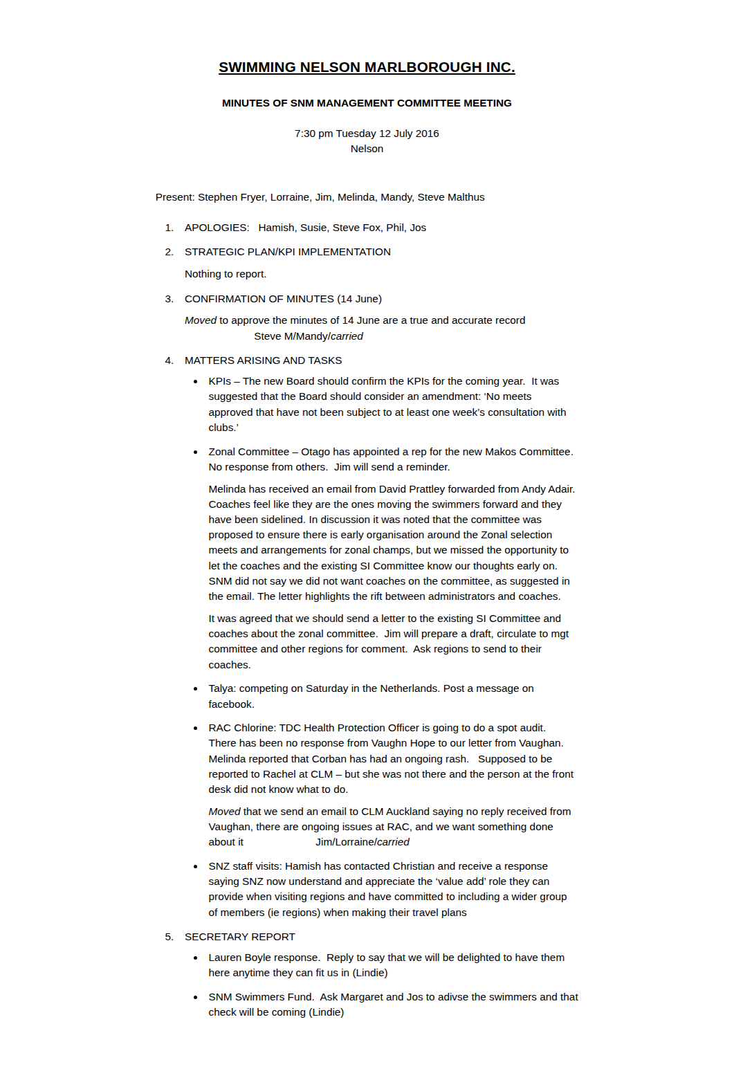SWIMMING NELSON MARLBOROUGH INC.
MINUTES OF SNM MANAGEMENT COMMITTEE MEETING
7:30 pm Tuesday 12 July 2016
Nelson
Present: Stephen Fryer, Lorraine, Jim, Melinda, Mandy, Steve Malthus
APOLOGIES: Hamish, Susie, Steve Fox, Phil, Jos
STRATEGIC PLAN/KPI IMPLEMENTATION
Nothing to report.
CONFIRMATION OF MINUTES (14 June)
Moved to approve the minutes of 14 June are a true and accurate record Steve M/Mandy/carried
MATTERS ARISING AND TASKS
KPIs – The new Board should confirm the KPIs for the coming year. It was suggested that the Board should consider an amendment: ‘No meets approved that have not been subject to at least one week’s consultation with clubs.’
Zonal Committee – Otago has appointed a rep for the new Makos Committee. No response from others. Jim will send a reminder.
Melinda has received an email from David Prattley forwarded from Andy Adair. Coaches feel like they are the ones moving the swimmers forward and they have been sidelined. In discussion it was noted that the committee was proposed to ensure there is early organisation around the Zonal selection meets and arrangements for zonal champs, but we missed the opportunity to let the coaches and the existing SI Committee know our thoughts early on. SNM did not say we did not want coaches on the committee, as suggested in the email. The letter highlights the rift between administrators and coaches.
It was agreed that we should send a letter to the existing SI Committee and coaches about the zonal committee. Jim will prepare a draft, circulate to mgt committee and other regions for comment. Ask regions to send to their coaches.
Talya: competing on Saturday in the Netherlands. Post a message on facebook.
RAC Chlorine: TDC Health Protection Officer is going to do a spot audit. There has been no response from Vaughn Hope to our letter from Vaughan. Melinda reported that Corban has had an ongoing rash. Supposed to be reported to Rachel at CLM – but she was not there and the person at the front desk did not know what to do. Moved that we send an email to CLM Auckland saying no reply received from Vaughan, there are ongoing issues at RAC, and we want something done about it Jim/Lorraine/carried
SNZ staff visits: Hamish has contacted Christian and receive a response saying SNZ now understand and appreciate the ‘value add’ role they can provide when visiting regions and have committed to including a wider group of members (ie regions) when making their travel plans
SECRETARY REPORT
Lauren Boyle response. Reply to say that we will be delighted to have them here anytime they can fit us in (Lindie)
SNM Swimmers Fund. Ask Margaret and Jos to adivse the swimmers and that check will be coming (Lindie)